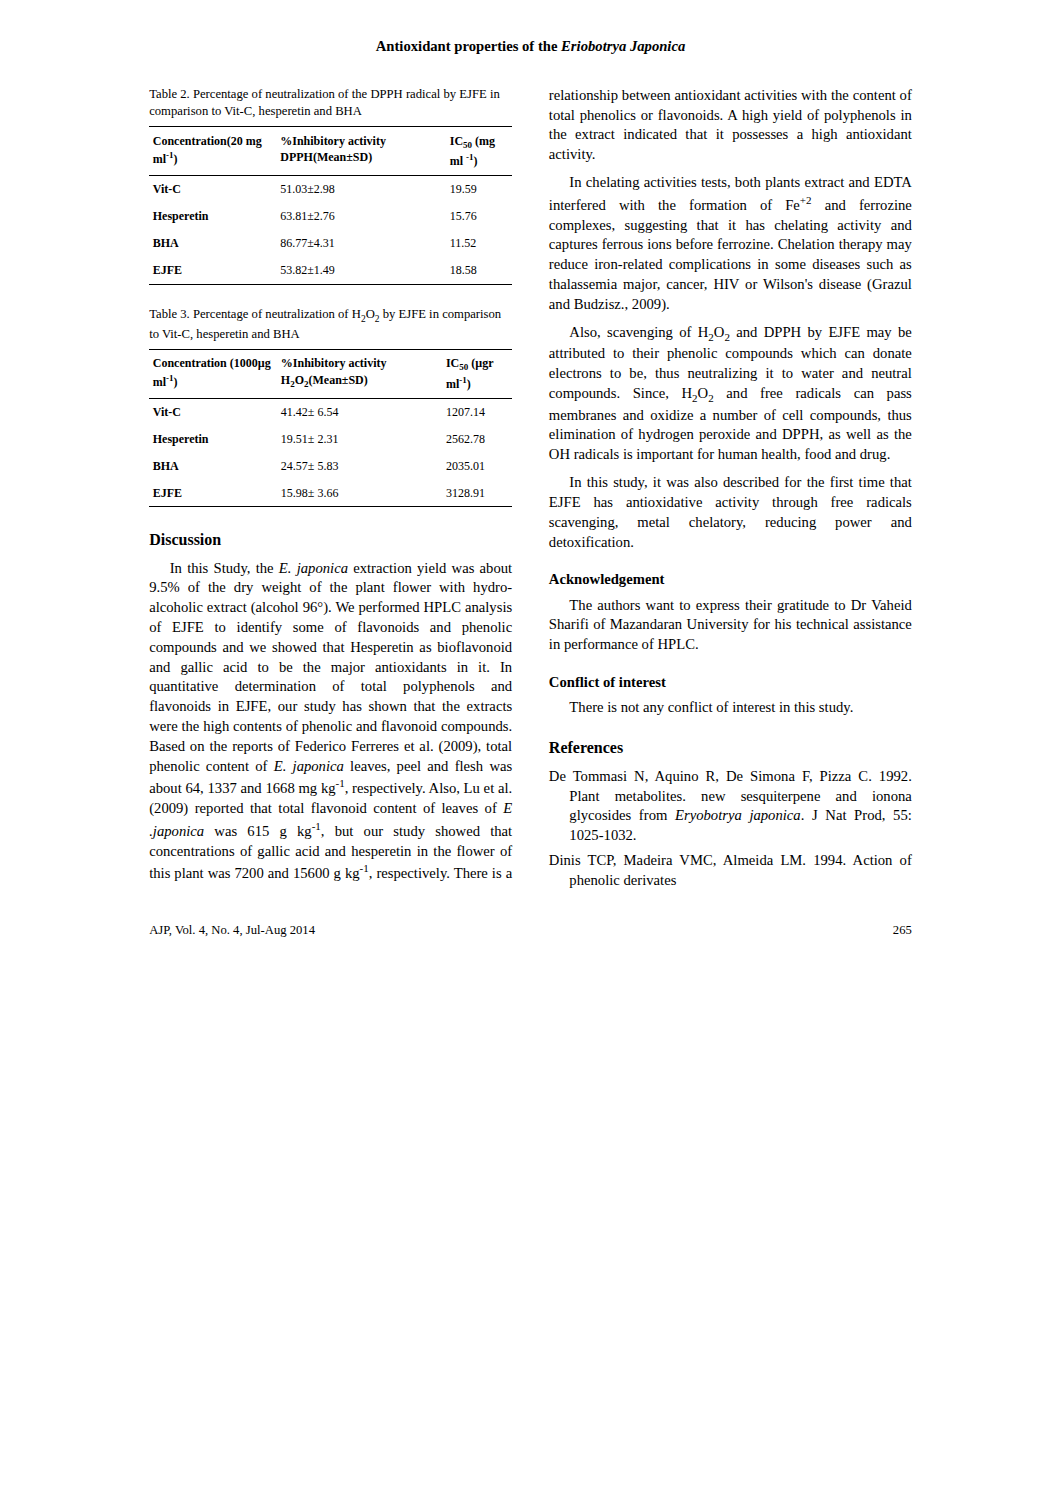Antioxidant properties of the Eriobotrya Japonica
Table 2. Percentage of neutralization of the DPPH radical by EJFE in comparison to Vit-C, hesperetin and BHA
| Concentration(20 mg ml -1 ) | %Inhibitory activity DPPH(Mean±SD) | IC 50 (mg ml -1 ) |
| --- | --- | --- |
| Vit-C | 51.03±2.98 | 19.59 |
| Hesperetin | 63.81±2.76 | 15.76 |
| BHA | 86.77±4.31 | 11.52 |
| EJFE | 53.82±1.49 | 18.58 |
Table 3. Percentage of neutralization of H 2 O 2 by EJFE in comparison to Vit-C, hesperetin and BHA
| Concentration (1000µg ml -1 ) | %Inhibitory activity H 2 O 2 (Mean±SD) | IC 50 (µgr ml -1 ) |
| --- | --- | --- |
| Vit-C | 41.42± 6.54 | 1207.14 |
| Hesperetin | 19.51± 2.31 | 2562.78 |
| BHA | 24.57± 5.83 | 2035.01 |
| EJFE | 15.98± 3.66 | 3128.91 |
Discussion
In this Study, the E. japonica extraction yield was about 9.5% of the dry weight of the plant flower with hydro-alcoholic extract (alcohol 96°). We performed HPLC analysis of EJFE to identify some of flavonoids and phenolic compounds and we showed that Hesperetin as bioflavonoid and gallic acid to be the major antioxidants in it. In quantitative determination of total polyphenols and flavonoids in EJFE, our study has shown that the extracts were the high contents of phenolic and flavonoid compounds. Based on the reports of Federico Ferreres et al. (2009), total phenolic content of E. japonica leaves, peel and flesh was about 64, 1337 and 1668 mg kg-1, respectively. Also, Lu et al. (2009) reported that total flavonoid content of leaves of E .japonica was 615 g kg-1, but our study showed that concentrations of gallic acid and hesperetin in the flower of this plant was 7200 and 15600 g kg-1, respectively. There is a relationship between antioxidant activities with the content of total phenolics or flavonoids. A high yield of polyphenols in the extract indicated that it possesses a high antioxidant activity.
In chelating activities tests, both plants extract and EDTA interfered with the formation of Fe+2 and ferrozine complexes, suggesting that it has chelating activity and captures ferrous ions before ferrozine. Chelation therapy may reduce iron-related complications in some diseases such as thalassemia major, cancer, HIV or Wilson's disease (Grazul and Budzisz., 2009).
Also, scavenging of H2O2 and DPPH by EJFE may be attributed to their phenolic compounds which can donate electrons to be, thus neutralizing it to water and neutral compounds. Since, H2O2 and free radicals can pass membranes and oxidize a number of cell compounds, thus elimination of hydrogen peroxide and DPPH, as well as the OH radicals is important for human health, food and drug.
In this study, it was also described for the first time that EJFE has antioxidative activity through free radicals scavenging, metal chelatory, reducing power and detoxification.
Acknowledgement
The authors want to express their gratitude to Dr Vaheid Sharifi of Mazandaran University for his technical assistance in performance of HPLC.
Conflict of interest
There is not any conflict of interest in this study.
References
De Tommasi N, Aquino R, De Simona F, Pizza C. 1992. Plant metabolites. new sesquiterpene and ionona glycosides from Eryobotrya japonica. J Nat Prod, 55: 1025-1032.
Dinis TCP, Madeira VMC, Almeida LM. 1994. Action of phenolic derivates
AJP, Vol. 4, No. 4, Jul-Aug 2014 265